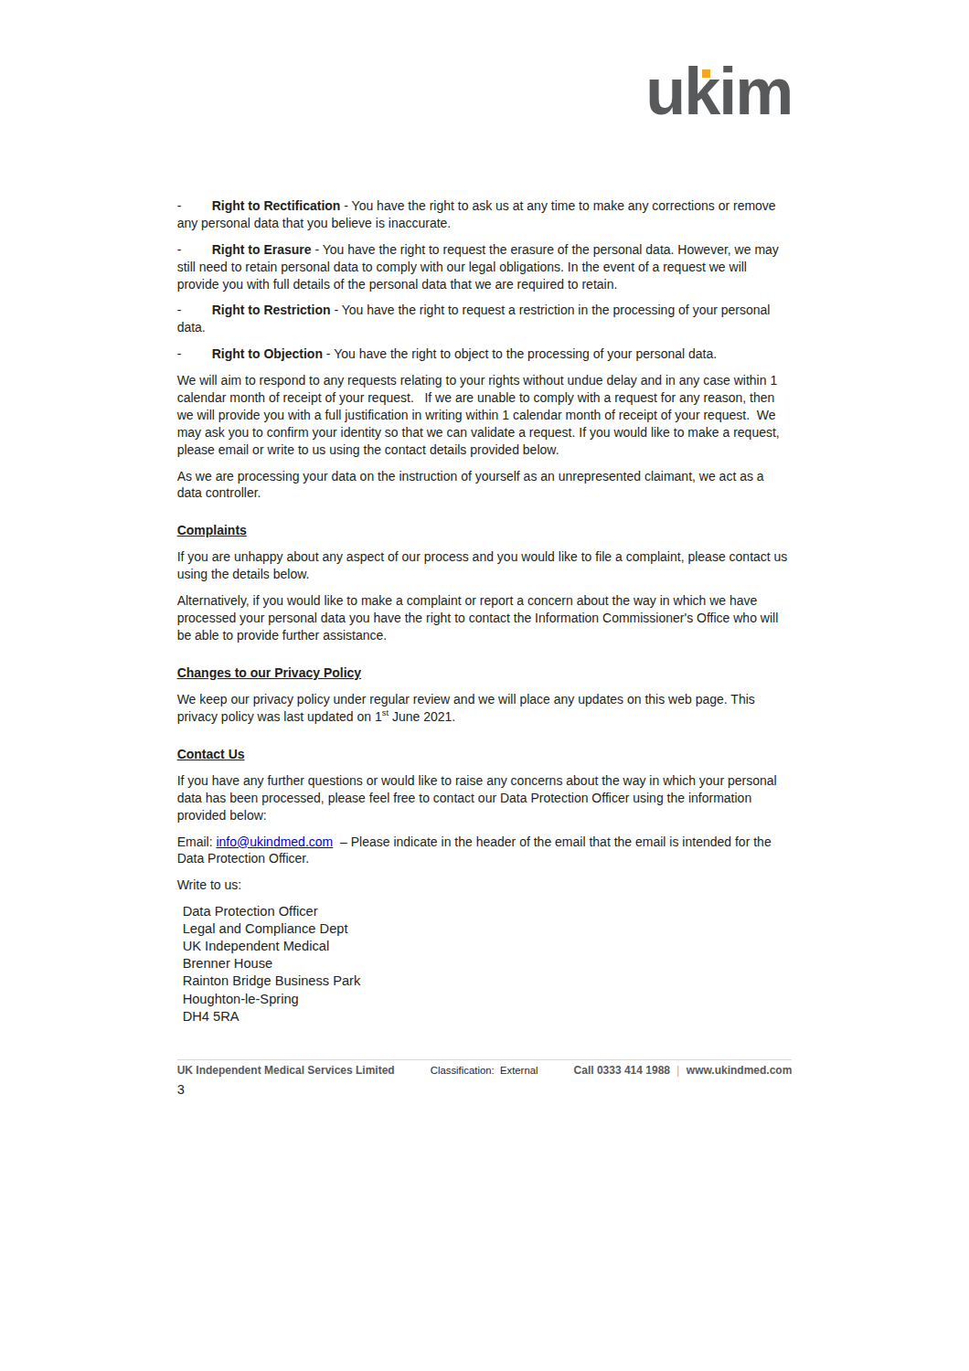ukim
-Right to Rectification - You have the right to ask us at any time to make any corrections or remove any personal data that you believe is inaccurate.
-Right to Erasure - You have the right to request the erasure of the personal data. However, we may still need to retain personal data to comply with our legal obligations. In the event of a request we will provide you with full details of the personal data that we are required to retain.
-Right to Restriction - You have the right to request a restriction in the processing of your personal data.
-Right to Objection - You have the right to object to the processing of your personal data.
We will aim to respond to any requests relating to your rights without undue delay and in any case within 1 calendar month of receipt of your request. If we are unable to comply with a request for any reason, then we will provide you with a full justification in writing within 1 calendar month of receipt of your request. We may ask you to confirm your identity so that we can validate a request. If you would like to make a request, please email or write to us using the contact details provided below.
As we are processing your data on the instruction of yourself as an unrepresented claimant, we act as a data controller.
Complaints
If you are unhappy about any aspect of our process and you would like to file a complaint, please contact us using the details below.
Alternatively, if you would like to make a complaint or report a concern about the way in which we have processed your personal data you have the right to contact the Information Commissioner's Office who will be able to provide further assistance.
Changes to our Privacy Policy
We keep our privacy policy under regular review and we will place any updates on this web page. This privacy policy was last updated on 1st June 2021.
Contact Us
If you have any further questions or would like to raise any concerns about the way in which your personal data has been processed, please feel free to contact our Data Protection Officer using the information provided below:
Email: info@ukindmed.com – Please indicate in the header of the email that the email is intended for the Data Protection Officer.
Write to us:
Data Protection Officer
Legal and Compliance Dept
UK Independent Medical
Brenner House
Rainton Bridge Business Park
Houghton-le-Spring
DH4 5RA
UK Independent Medical Services Limited
Classification: External
Call 0333 414 1988 | www.ukindmed.com
3